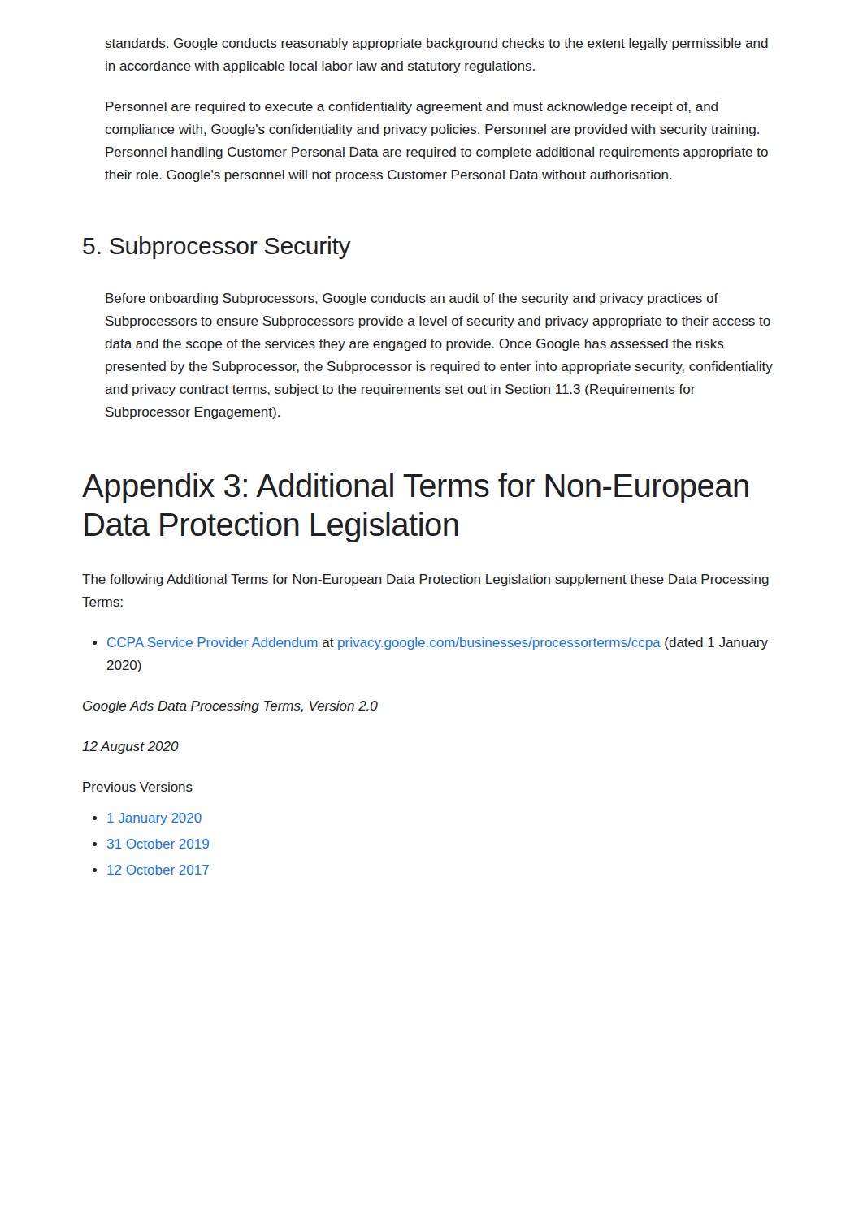standards. Google conducts reasonably appropriate background checks to the extent legally permissible and in accordance with applicable local labor law and statutory regulations.
Personnel are required to execute a confidentiality agreement and must acknowledge receipt of, and compliance with, Google's confidentiality and privacy policies. Personnel are provided with security training. Personnel handling Customer Personal Data are required to complete additional requirements appropriate to their role. Google's personnel will not process Customer Personal Data without authorisation.
5. Subprocessor Security
Before onboarding Subprocessors, Google conducts an audit of the security and privacy practices of Subprocessors to ensure Subprocessors provide a level of security and privacy appropriate to their access to data and the scope of the services they are engaged to provide. Once Google has assessed the risks presented by the Subprocessor, the Subprocessor is required to enter into appropriate security, confidentiality and privacy contract terms, subject to the requirements set out in Section 11.3 (Requirements for Subprocessor Engagement).
Appendix 3: Additional Terms for Non-European Data Protection Legislation
The following Additional Terms for Non-European Data Protection Legislation supplement these Data Processing Terms:
CCPA Service Provider Addendum at privacy.google.com/businesses/processorterms/ccpa (dated 1 January 2020)
Google Ads Data Processing Terms, Version 2.0
12 August 2020
Previous Versions
1 January 2020
31 October 2019
12 October 2017